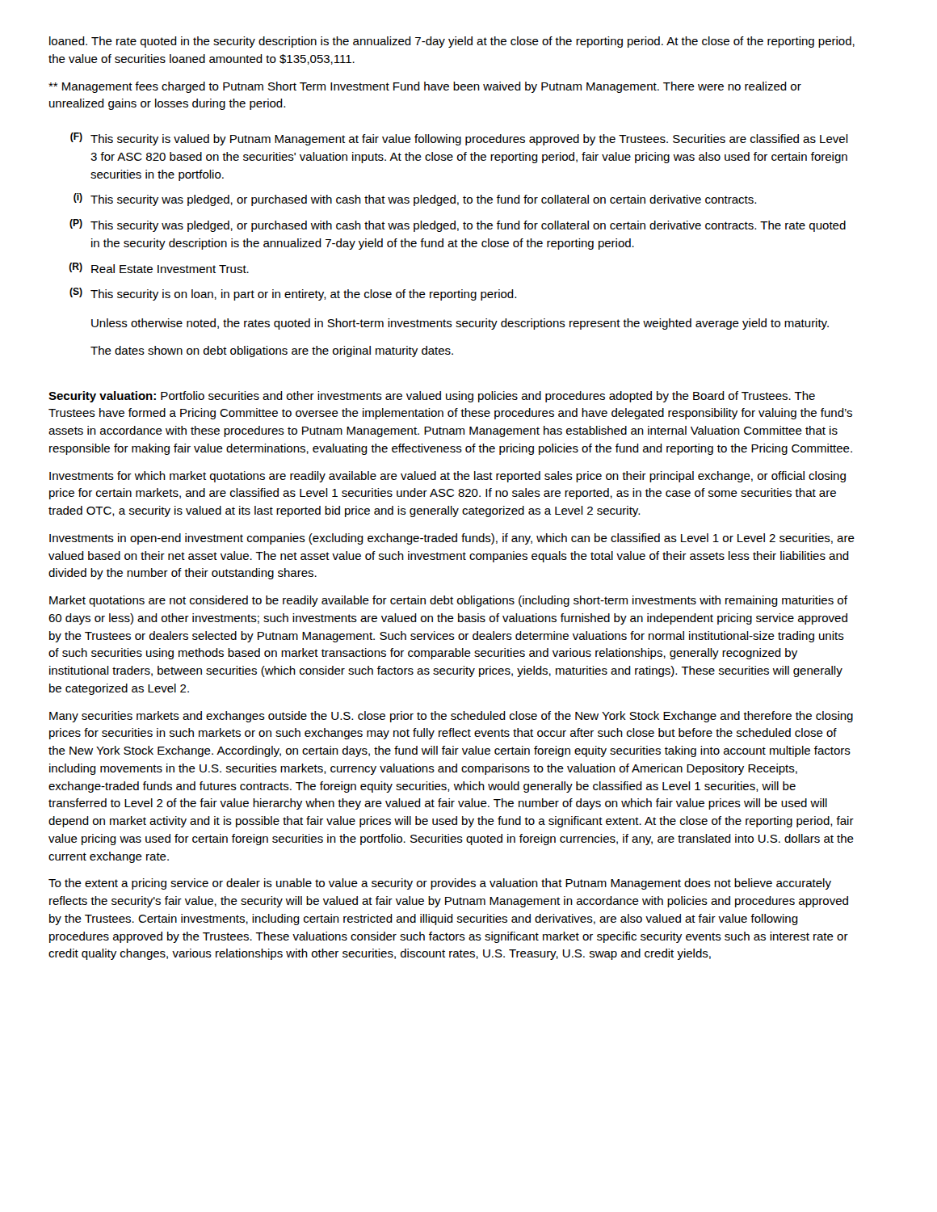loaned. The rate quoted in the security description is the annualized 7-day yield at the close of the reporting period. At the close of the reporting period, the value of securities loaned amounted to $135,053,111.
** Management fees charged to Putnam Short Term Investment Fund have been waived by Putnam Management. There were no realized or unrealized gains or losses during the period.
(F) This security is valued by Putnam Management at fair value following procedures approved by the Trustees. Securities are classified as Level 3 for ASC 820 based on the securities' valuation inputs. At the close of the reporting period, fair value pricing was also used for certain foreign securities in the portfolio.
(i) This security was pledged, or purchased with cash that was pledged, to the fund for collateral on certain derivative contracts.
(P) This security was pledged, or purchased with cash that was pledged, to the fund for collateral on certain derivative contracts. The rate quoted in the security description is the annualized 7-day yield of the fund at the close of the reporting period.
(R) Real Estate Investment Trust.
(S) This security is on loan, in part or in entirety, at the close of the reporting period.
Unless otherwise noted, the rates quoted in Short-term investments security descriptions represent the weighted average yield to maturity.
The dates shown on debt obligations are the original maturity dates.
Security valuation: Portfolio securities and other investments are valued using policies and procedures adopted by the Board of Trustees. The Trustees have formed a Pricing Committee to oversee the implementation of these procedures and have delegated responsibility for valuing the fund’s assets in accordance with these procedures to Putnam Management. Putnam Management has established an internal Valuation Committee that is responsible for making fair value determinations, evaluating the effectiveness of the pricing policies of the fund and reporting to the Pricing Committee.
Investments for which market quotations are readily available are valued at the last reported sales price on their principal exchange, or official closing price for certain markets, and are classified as Level 1 securities under ASC 820. If no sales are reported, as in the case of some securities that are traded OTC, a security is valued at its last reported bid price and is generally categorized as a Level 2 security.
Investments in open-end investment companies (excluding exchange-traded funds), if any, which can be classified as Level 1 or Level 2 securities, are valued based on their net asset value. The net asset value of such investment companies equals the total value of their assets less their liabilities and divided by the number of their outstanding shares.
Market quotations are not considered to be readily available for certain debt obligations (including short-term investments with remaining maturities of 60 days or less) and other investments; such investments are valued on the basis of valuations furnished by an independent pricing service approved by the Trustees or dealers selected by Putnam Management. Such services or dealers determine valuations for normal institutional-size trading units of such securities using methods based on market transactions for comparable securities and various relationships, generally recognized by institutional traders, between securities (which consider such factors as security prices, yields, maturities and ratings). These securities will generally be categorized as Level 2.
Many securities markets and exchanges outside the U.S. close prior to the scheduled close of the New York Stock Exchange and therefore the closing prices for securities in such markets or on such exchanges may not fully reflect events that occur after such close but before the scheduled close of the New York Stock Exchange. Accordingly, on certain days, the fund will fair value certain foreign equity securities taking into account multiple factors including movements in the U.S. securities markets, currency valuations and comparisons to the valuation of American Depository Receipts, exchange-traded funds and futures contracts. The foreign equity securities, which would generally be classified as Level 1 securities, will be transferred to Level 2 of the fair value hierarchy when they are valued at fair value. The number of days on which fair value prices will be used will depend on market activity and it is possible that fair value prices will be used by the fund to a significant extent. At the close of the reporting period, fair value pricing was used for certain foreign securities in the portfolio. Securities quoted in foreign currencies, if any, are translated into U.S. dollars at the current exchange rate.
To the extent a pricing service or dealer is unable to value a security or provides a valuation that Putnam Management does not believe accurately reflects the security's fair value, the security will be valued at fair value by Putnam Management in accordance with policies and procedures approved by the Trustees. Certain investments, including certain restricted and illiquid securities and derivatives, are also valued at fair value following procedures approved by the Trustees. These valuations consider such factors as significant market or specific security events such as interest rate or credit quality changes, various relationships with other securities, discount rates, U.S. Treasury, U.S. swap and credit yields,